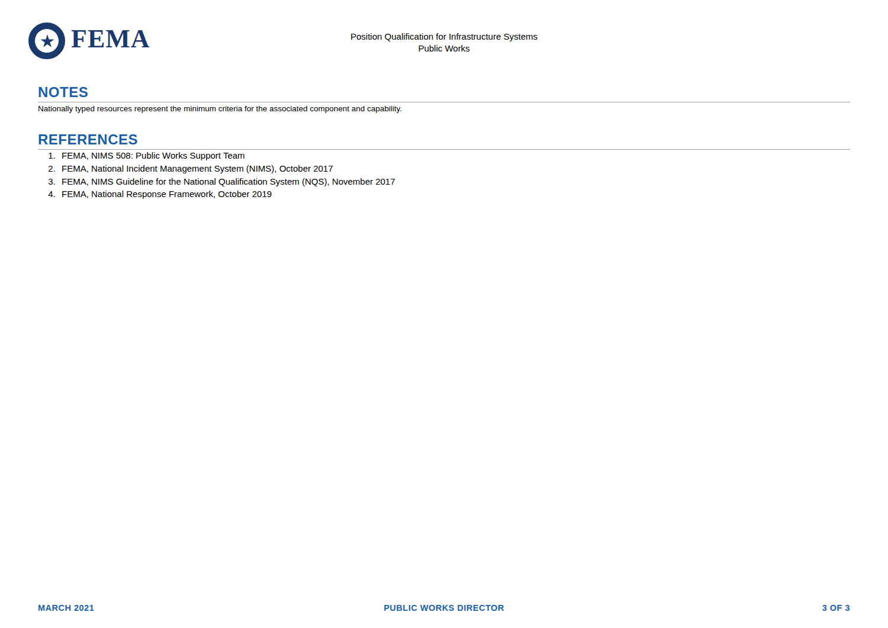FEMA
Position Qualification for Infrastructure Systems
Public Works
NOTES
Nationally typed resources represent the minimum criteria for the associated component and capability.
REFERENCES
FEMA, NIMS 508: Public Works Support Team
FEMA, National Incident Management System (NIMS), October 2017
FEMA, NIMS Guideline for the National Qualification System (NQS), November 2017
FEMA, National Response Framework, October 2019
MARCH 2021
PUBLIC WORKS DIRECTOR
3 OF 3